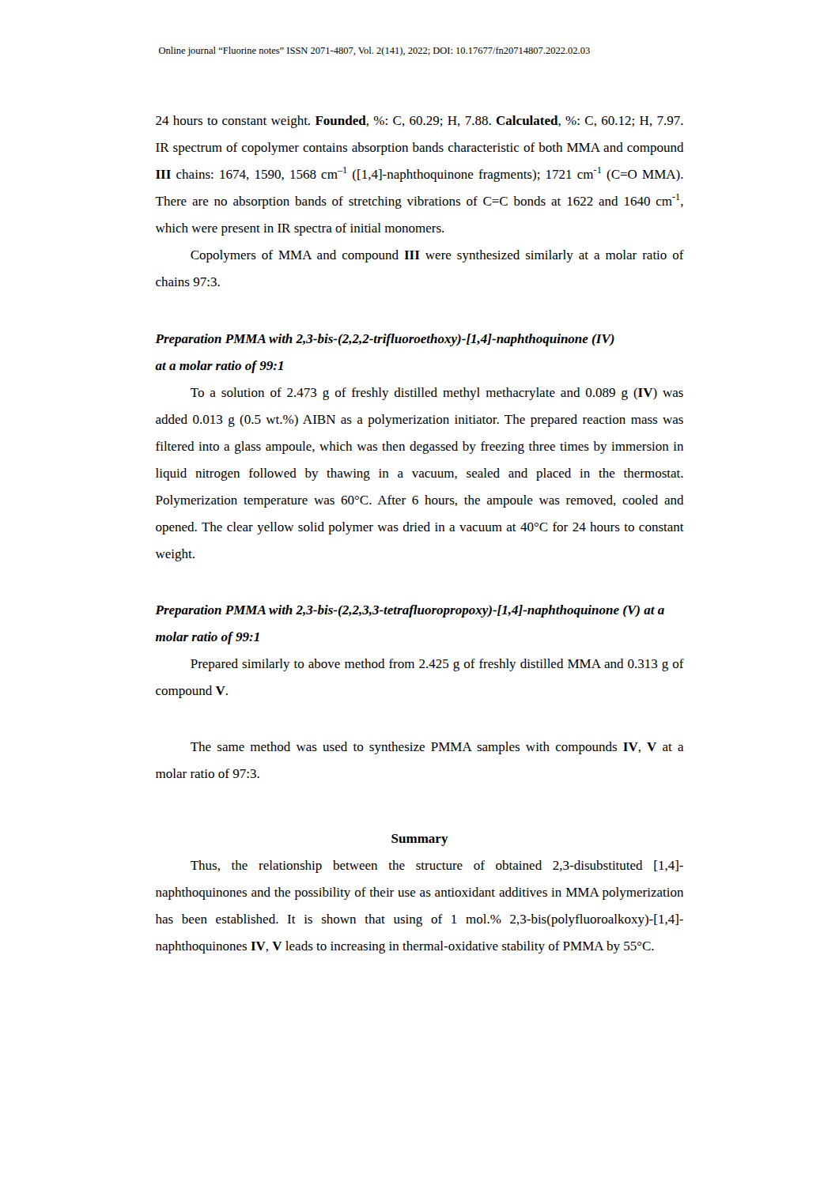Online journal “Fluorine notes” ISSN 2071-4807, Vol. 2(141), 2022; DOI: 10.17677/fn20714807.2022.02.03
24 hours to constant weight. Founded, %: C, 60.29; H, 7.88. Calculated, %: C, 60.12; H, 7.97. IR spectrum of copolymer contains absorption bands characteristic of both MMA and compound III chains: 1674, 1590, 1568 cm–1 ([1,4]-naphthoquinone fragments); 1721 cm-1 (C=O MMA). There are no absorption bands of stretching vibrations of C=C bonds at 1622 and 1640 cm-1, which were present in IR spectra of initial monomers.
Copolymers of MMA and compound III were synthesized similarly at a molar ratio of chains 97:3.
Preparation PMMA with 2,3-bis-(2,2,2-trifluoroethoxy)-[1,4]-naphthoquinone (IV)
at a molar ratio of 99:1
To a solution of 2.473 g of freshly distilled methyl methacrylate and 0.089 g (IV) was added 0.013 g (0.5 wt.%) AIBN as a polymerization initiator. The prepared reaction mass was filtered into a glass ampoule, which was then degassed by freezing three times by immersion in liquid nitrogen followed by thawing in a vacuum, sealed and placed in the thermostat. Polymerization temperature was 60°C. After 6 hours, the ampoule was removed, cooled and opened. The clear yellow solid polymer was dried in a vacuum at 40°C for 24 hours to constant weight.
Preparation PMMA with 2,3-bis-(2,2,3,3-tetrafluoropropoxy)-[1,4]-naphthoquinone (V) at a molar ratio of 99:1
Prepared similarly to above method from 2.425 g of freshly distilled MMA and 0.313 g of compound V.
The same method was used to synthesize PMMA samples with compounds IV, V at a molar ratio of 97:3.
Summary
Thus, the relationship between the structure of obtained 2,3-disubstituted [1,4]-naphthoquinones and the possibility of their use as antioxidant additives in MMA polymerization has been established. It is shown that using of 1 mol.% 2,3-bis(polyfluoroalkoxy)-[1,4]-naphthoquinones IV, V leads to increasing in thermal-oxidative stability of PMMA by 55°C.